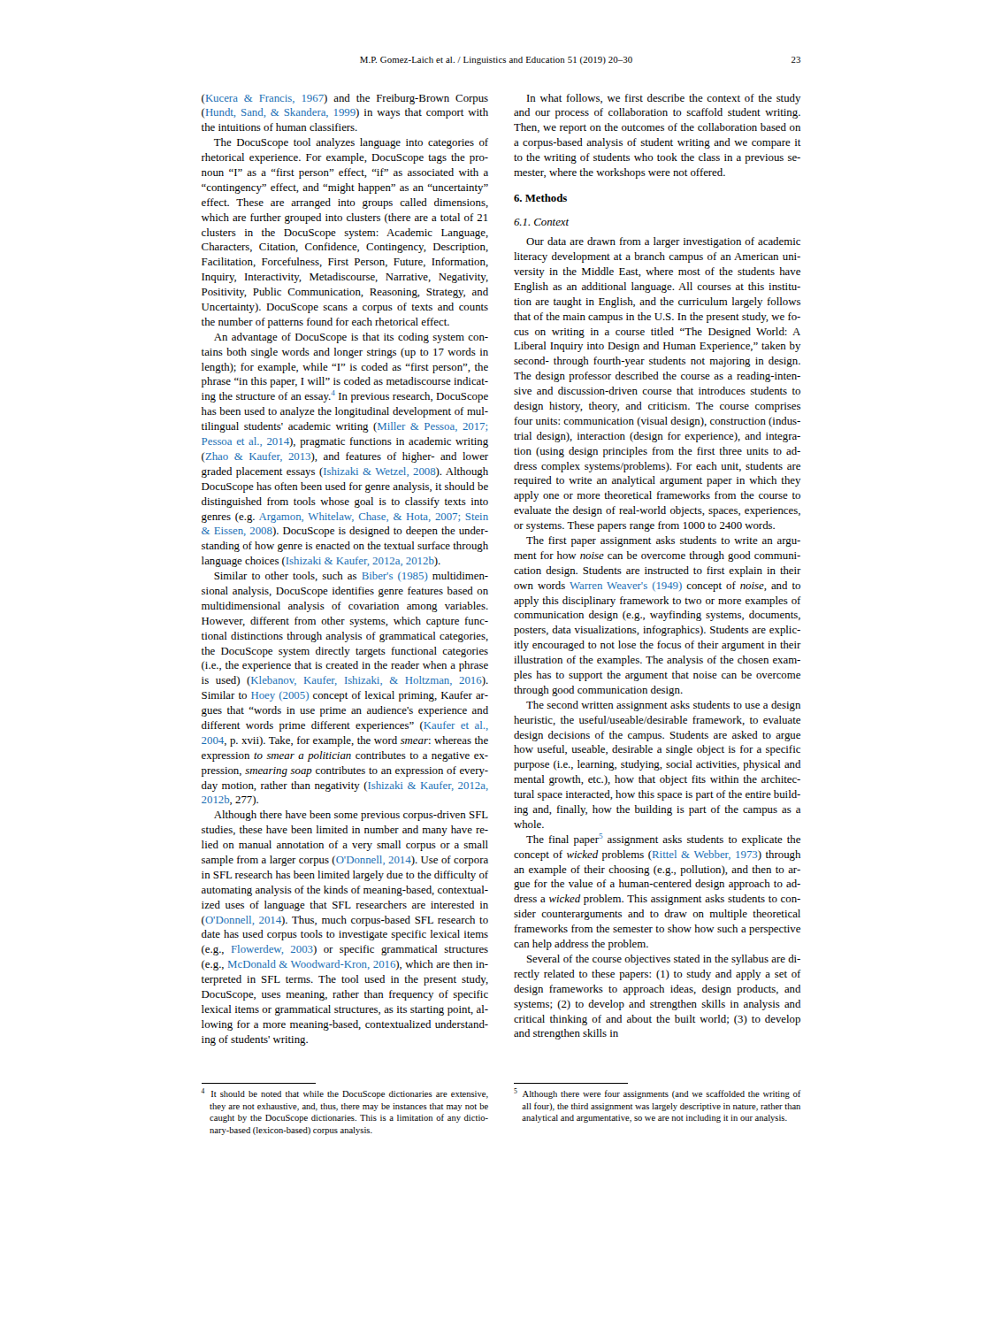M.P. Gomez-Laich et al. / Linguistics and Education 51 (2019) 20–30 23
(Kucera & Francis, 1967) and the Freiburg-Brown Corpus (Hundt, Sand, & Skandera, 1999) in ways that comport with the intuitions of human classifiers.
The DocuScope tool analyzes language into categories of rhetorical experience. For example, DocuScope tags the pronoun “I” as a “first person” effect, “if” as associated with a “contingency” effect, and “might happen” as an “uncertainty” effect. These are arranged into groups called dimensions, which are further grouped into clusters (there are a total of 21 clusters in the DocuScope system: Academic Language, Characters, Citation, Confidence, Contingency, Description, Facilitation, Forcefulness, First Person, Future, Information, Inquiry, Interactivity, Metadiscourse, Narrative, Negativity, Positivity, Public Communication, Reasoning, Strategy, and Uncertainty). DocuScope scans a corpus of texts and counts the number of patterns found for each rhetorical effect.
An advantage of DocuScope is that its coding system contains both single words and longer strings (up to 17 words in length); for example, while “I” is coded as “first person”, the phrase “in this paper, I will” is coded as metadiscourse indicating the structure of an essay.4 In previous research, DocuScope has been used to analyze the longitudinal development of multilingual students' academic writing (Miller & Pessoa, 2017; Pessoa et al., 2014), pragmatic functions in academic writing (Zhao & Kaufer, 2013), and features of higher- and lower graded placement essays (Ishizaki & Wetzel, 2008). Although DocuScope has often been used for genre analysis, it should be distinguished from tools whose goal is to classify texts into genres (e.g. Argamon, Whitelaw, Chase, & Hota, 2007; Stein & Eissen, 2008). DocuScope is designed to deepen the understanding of how genre is enacted on the textual surface through language choices (Ishizaki & Kaufer, 2012a, 2012b).
Similar to other tools, such as Biber's (1985) multidimensional analysis, DocuScope identifies genre features based on multidimensional analysis of covariation among variables. However, different from other systems, which capture functional distinctions through analysis of grammatical categories, the DocuScope system directly targets functional categories (i.e., the experience that is created in the reader when a phrase is used) (Klebanov, Kaufer, Ishizaki, & Holtzman, 2016). Similar to Hoey (2005) concept of lexical priming, Kaufer argues that “words in use prime an audience's experience and different words prime different experiences” (Kaufer et al., 2004, p. xvii). Take, for example, the word smear: whereas the expression to smear a politician contributes to a negative expression, smearing soap contributes to an expression of everyday motion, rather than negativity (Ishizaki & Kaufer, 2012a, 2012b, 277).
Although there have been some previous corpus-driven SFL studies, these have been limited in number and many have relied on manual annotation of a very small corpus or a small sample from a larger corpus (O'Donnell, 2014). Use of corpora in SFL research has been limited largely due to the difficulty of automating analysis of the kinds of meaning-based, contextualized uses of language that SFL researchers are interested in (O'Donnell, 2014). Thus, much corpus-based SFL research to date has used corpus tools to investigate specific lexical items (e.g., Flowerdew, 2003) or specific grammatical structures (e.g., McDonald & Woodward-Kron, 2016), which are then interpreted in SFL terms. The tool used in the present study, DocuScope, uses meaning, rather than frequency of specific lexical items or grammatical structures, as its starting point, allowing for a more meaning-based, contextualized understanding of students' writing.
In what follows, we first describe the context of the study and our process of collaboration to scaffold student writing. Then, we report on the outcomes of the collaboration based on a corpus-based analysis of student writing and we compare it to the writing of students who took the class in a previous semester, where the workshops were not offered.
6. Methods
6.1. Context
Our data are drawn from a larger investigation of academic literacy development at a branch campus of an American university in the Middle East, where most of the students have English as an additional language. All courses at this institution are taught in English, and the curriculum largely follows that of the main campus in the U.S. In the present study, we focus on writing in a course titled “The Designed World: A Liberal Inquiry into Design and Human Experience,” taken by second- through fourth-year students not majoring in design. The design professor described the course as a reading-intensive and discussion-driven course that introduces students to design history, theory, and criticism. The course comprises four units: communication (visual design), construction (industrial design), interaction (design for experience), and integration (using design principles from the first three units to address complex systems/problems). For each unit, students are required to write an analytical argument paper in which they apply one or more theoretical frameworks from the course to evaluate the design of real-world objects, spaces, experiences, or systems. These papers range from 1000 to 2400 words.
The first paper assignment asks students to write an argument for how noise can be overcome through good communication design. Students are instructed to first explain in their own words Warren Weaver's (1949) concept of noise, and to apply this disciplinary framework to two or more examples of communication design (e.g., wayfinding systems, documents, posters, data visualizations, infographics). Students are explicitly encouraged to not lose the focus of their argument in their illustration of the examples. The analysis of the chosen examples has to support the argument that noise can be overcome through good communication design.
The second written assignment asks students to use a design heuristic, the useful/useable/desirable framework, to evaluate design decisions of the campus. Students are asked to argue how useful, useable, desirable a single object is for a specific purpose (i.e., learning, studying, social activities, physical and mental growth, etc.), how that object fits within the architectural space interacted, how this space is part of the entire building and, finally, how the building is part of the campus as a whole.
The final paper5 assignment asks students to explicate the concept of wicked problems (Rittel & Webber, 1973) through an example of their choosing (e.g., pollution), and then to argue for the value of a human-centered design approach to address a wicked problem. This assignment asks students to consider counterarguments and to draw on multiple theoretical frameworks from the semester to show how such a perspective can help address the problem.
Several of the course objectives stated in the syllabus are directly related to these papers: (1) to study and apply a set of design frameworks to approach ideas, design products, and systems; (2) to develop and strengthen skills in analysis and critical thinking of and about the built world; (3) to develop and strengthen skills in
4 It should be noted that while the DocuScope dictionaries are extensive, they are not exhaustive, and, thus, there may be instances that may not be caught by the DocuScope dictionaries. This is a limitation of any dictionary-based (lexicon-based) corpus analysis.
5 Although there were four assignments (and we scaffolded the writing of all four), the third assignment was largely descriptive in nature, rather than analytical and argumentative, so we are not including it in our analysis.